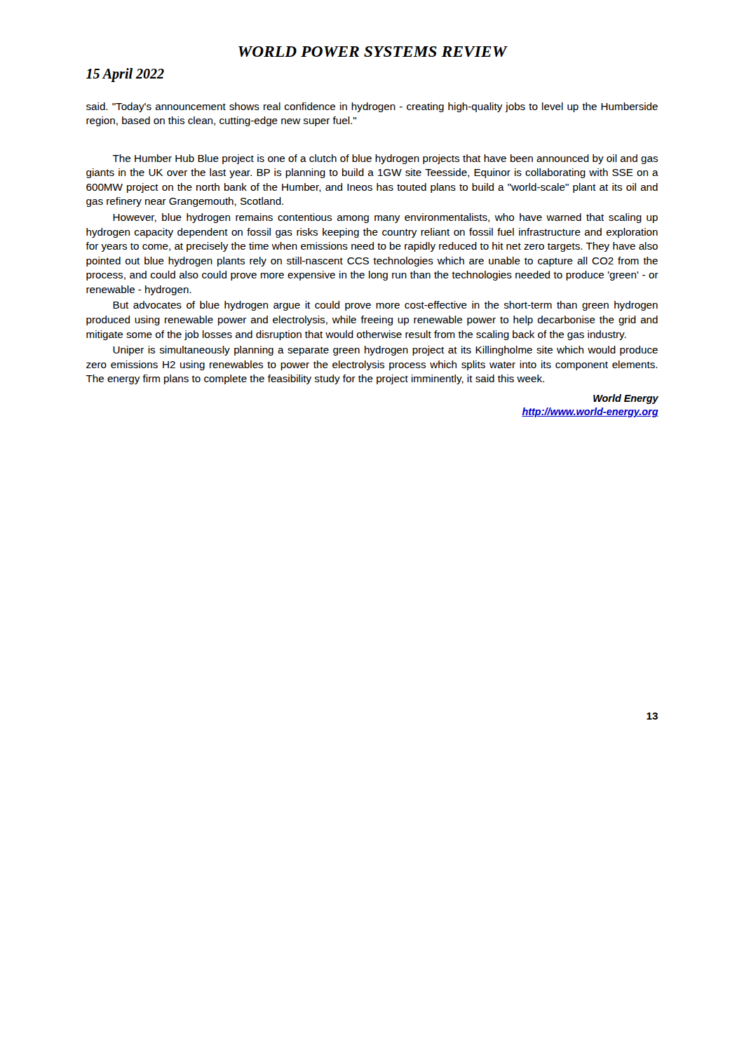WORLD POWER SYSTEMS REVIEW
15 April 2022
said. "Today's announcement shows real confidence in hydrogen - creating high-quality jobs to level up the Humberside region, based on this clean, cutting-edge new super fuel."
The Humber Hub Blue project is one of a clutch of blue hydrogen projects that have been announced by oil and gas giants in the UK over the last year. BP is planning to build a 1GW site Teesside, Equinor is collaborating with SSE on a 600MW project on the north bank of the Humber, and Ineos has touted plans to build a "world-scale" plant at its oil and gas refinery near Grangemouth, Scotland.
However, blue hydrogen remains contentious among many environmentalists, who have warned that scaling up hydrogen capacity dependent on fossil gas risks keeping the country reliant on fossil fuel infrastructure and exploration for years to come, at precisely the time when emissions need to be rapidly reduced to hit net zero targets. They have also pointed out blue hydrogen plants rely on still-nascent CCS technologies which are unable to capture all CO2 from the process, and could also could prove more expensive in the long run than the technologies needed to produce 'green' - or renewable - hydrogen.
But advocates of blue hydrogen argue it could prove more cost-effective in the short-term than green hydrogen produced using renewable power and electrolysis, while freeing up renewable power to help decarbonise the grid and mitigate some of the job losses and disruption that would otherwise result from the scaling back of the gas industry.
Uniper is simultaneously planning a separate green hydrogen project at its Killingholme site which would produce zero emissions H2 using renewables to power the electrolysis process which splits water into its component elements. The energy firm plans to complete the feasibility study for the project imminently, it said this week.
World Energy
http://www.world-energy.org
13